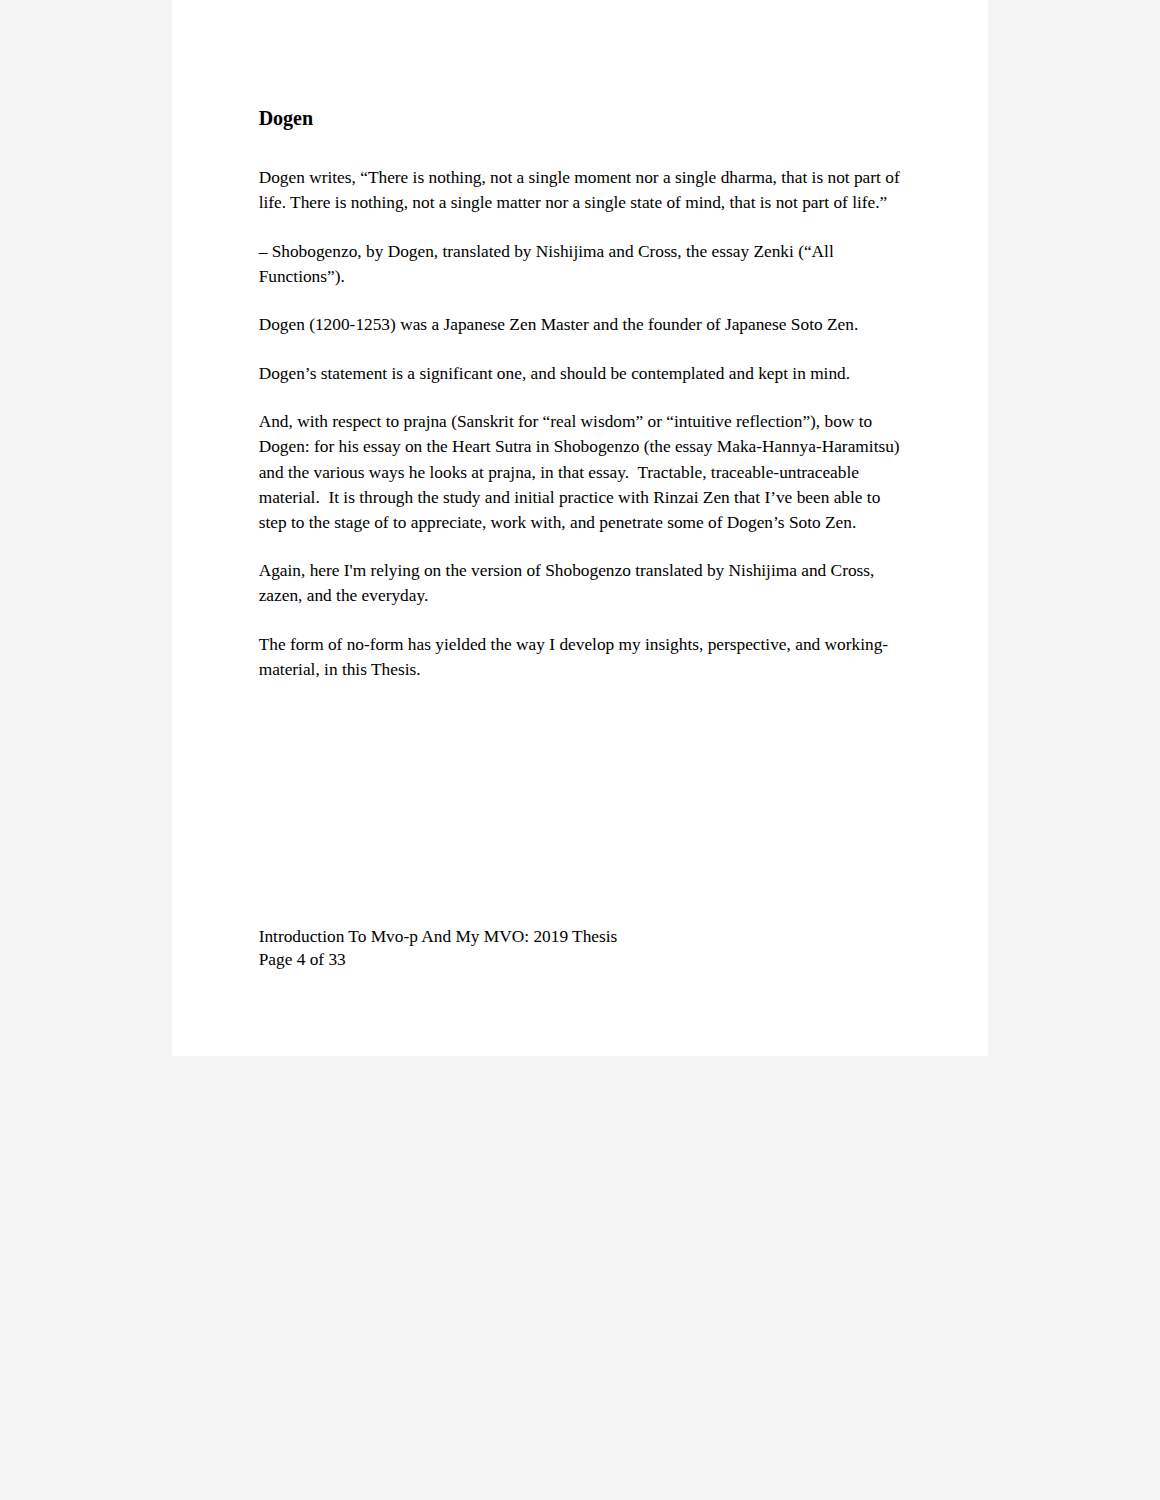Dogen
Dogen writes, “There is nothing, not a single moment nor a single dharma, that is not part of life. There is nothing, not a single matter nor a single state of mind, that is not part of life.”
– Shobogenzo, by Dogen, translated by Nishijima and Cross, the essay Zenki (“All Functions”).
Dogen (1200-1253) was a Japanese Zen Master and the founder of Japanese Soto Zen.
Dogen’s statement is a significant one, and should be contemplated and kept in mind.
And, with respect to prajna (Sanskrit for “real wisdom” or “intuitive reflection”), bow to Dogen: for his essay on the Heart Sutra in Shobogenzo (the essay Maka-Hannya-Haramitsu) and the various ways he looks at prajna, in that essay. Tractable, traceable-untraceable material. It is through the study and initial practice with Rinzai Zen that I’ve been able to step to the stage of to appreciate, work with, and penetrate some of Dogen’s Soto Zen.
Again, here I'm relying on the version of Shobogenzo translated by Nishijima and Cross, zazen, and the everyday.
The form of no-form has yielded the way I develop my insights, perspective, and working-material, in this Thesis.
Introduction To Mvo-p And My MVO: 2019 Thesis
Page 4 of 33